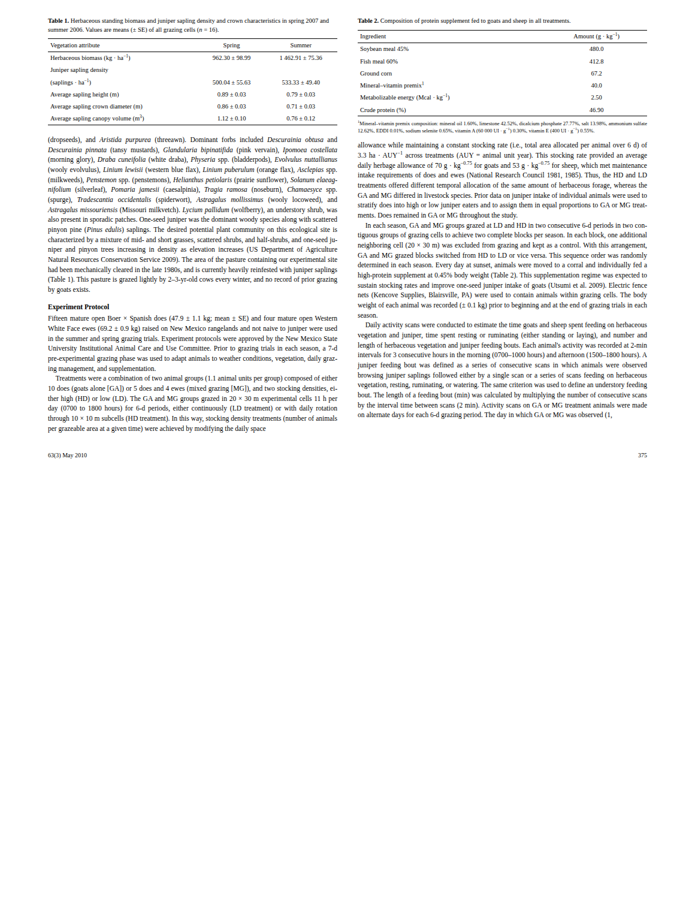Table 1. Herbaceous standing biomass and juniper sapling density and crown characteristics in spring 2007 and summer 2006. Values are means (± SE) of all grazing cells ( n = 16).
| Vegetation attribute | Spring | Summer |
| --- | --- | --- |
| Herbaceous biomass (kg · ha −1 ) | 962.30 ± 98.99 | 1 462.91 ± 75.36 |
| Juniper sapling density | | |
| (saplings · ha −1 ) | 500.04 ± 55.63 | 533.33 ± 49.40 |
| Average sapling height (m) | 0.89 ± 0.03 | 0.79 ± 0.03 |
| Average sapling crown diameter (m) | 0.86 ± 0.03 | 0.71 ± 0.03 |
| Average sapling canopy volume (m 3 ) | 1.12 ± 0.10 | 0.76 ± 0.12 |
(dropseeds), and Aristida purpurea (threeawn). Dominant forbs included Descurainia obtusa and Descurainia pinnata (tansy mustards), Glandularia bipinatifida (pink vervain), Ipomoea costellata (morning glory), Draba cuneifolia (white draba), Physeria spp. (bladderpods), Evolvulus nuttallianus (wooly evolvulus), Linium lewisii (western blue flax), Linium puberulum (orange flax), Asclepias spp. (milkweeds), Penstemon spp. (penstemons), Helianthus petiolaris (prairie sunflower), Solanum elaeagnifolium (silverleaf), Pomaria jamesii (caesalpinia), Tragia ramosa (noseburn), Chamaesyce spp. (spurge), Tradescantia occidentalis (spiderwort), Astragalus mollissimus (wooly locoweed), and Astragalus missouriensis (Missouri milkvetch). Lycium pallidum (wolfberry), an understory shrub, was also present in sporadic patches. One-seed juniper was the dominant woody species along with scattered pinyon pine (Pinus edulis) saplings. The desired potential plant community on this ecological site is characterized by a mixture of mid- and short grasses, scattered shrubs, and half-shrubs, and one-seed juniper and pinyon trees increasing in density as elevation increases (US Department of Agriculture Natural Resources Conservation Service 2009). The area of the pasture containing our experimental site had been mechanically cleared in the late 1980s, and is currently heavily reinfested with juniper saplings (Table 1). This pasture is grazed lightly by 2–3-yr-old cows every winter, and no record of prior grazing by goats exists.
Experiment Protocol
Fifteen mature open Boer × Spanish does (47.9 ± 1.1 kg; mean ± SE) and four mature open Western White Face ewes (69.2 ± 0.9 kg) raised on New Mexico rangelands and not naive to juniper were used in the summer and spring grazing trials. Experiment protocols were approved by the New Mexico State University Institutional Animal Care and Use Committee. Prior to grazing trials in each season, a 7-d pre-experimental grazing phase was used to adapt animals to weather conditions, vegetation, daily grazing management, and supplementation.
Treatments were a combination of two animal groups (1.1 animal units per group) composed of either 10 does (goats alone [GA]) or 5 does and 4 ewes (mixed grazing [MG]), and two stocking densities, either high (HD) or low (LD). The GA and MG groups grazed in 20 × 30 m experimental cells 11 h per day (0700 to 1800 hours) for 6-d periods, either continuously (LD treatment) or with daily rotation through 10 × 10 m subcells (HD treatment). In this way, stocking density treatments (number of animals per grazeable area at a given time) were achieved by modifying the daily space
Table 2. Composition of protein supplement fed to goats and sheep in all treatments.
| Ingredient | Amount (g · kg −1 ) |
| --- | --- |
| Soybean meal 45% | 480.0 |
| Fish meal 60% | 412.8 |
| Ground corn | 67.2 |
| Mineral–vitamin premix 1 | 40.0 |
| Metabolizable energy (Mcal · kg −1 ) | 2.50 |
| Crude protein (%) | 46.90 |
1Mineral–vitamin premix composition: mineral oil 1.60%, limestone 42.52%, dicalcium phosphate 27.77%, salt 13.98%, ammonium sulfate 12.62%, EDDI 0.01%, sodium selenite 0.65%, vitamin A (60 000 UI · g−1) 0.30%, vitamin E (400 UI · g−1) 0.55%.
allowance while maintaining a constant stocking rate (i.e., total area allocated per animal over 6 d) of 3.3 ha · AUY−1 across treatments (AUY = animal unit year). This stocking rate provided an average daily herbage allowance of 70 g · kg−0.75 for goats and 53 g · kg−0.75 for sheep, which met maintenance intake requirements of does and ewes (National Research Council 1981, 1985). Thus, the HD and LD treatments offered different temporal allocation of the same amount of herbaceous forage, whereas the GA and MG differed in livestock species. Prior data on juniper intake of individual animals were used to stratify does into high or low juniper eaters and to assign them in equal proportions to GA or MG treatments. Does remained in GA or MG throughout the study.
In each season, GA and MG groups grazed at LD and HD in two consecutive 6-d periods in two contiguous groups of grazing cells to achieve two complete blocks per season. In each block, one additional neighboring cell (20 × 30 m) was excluded from grazing and kept as a control. With this arrangement, GA and MG grazed blocks switched from HD to LD or vice versa. This sequence order was randomly determined in each season. Every day at sunset, animals were moved to a corral and individually fed a high-protein supplement at 0.45% body weight (Table 2). This supplementation regime was expected to sustain stocking rates and improve one-seed juniper intake of goats (Utsumi et al. 2009). Electric fence nets (Kencove Supplies, Blairsville, PA) were used to contain animals within grazing cells. The body weight of each animal was recorded (± 0.1 kg) prior to beginning and at the end of grazing trials in each season.
Daily activity scans were conducted to estimate the time goats and sheep spent feeding on herbaceous vegetation and juniper, time spent resting or ruminating (either standing or laying), and number and length of herbaceous vegetation and juniper feeding bouts. Each animal's activity was recorded at 2-min intervals for 3 consecutive hours in the morning (0700–1000 hours) and afternoon (1500–1800 hours). A juniper feeding bout was defined as a series of consecutive scans in which animals were observed browsing juniper saplings followed either by a single scan or a series of scans feeding on herbaceous vegetation, resting, ruminating, or watering. The same criterion was used to define an understory feeding bout. The length of a feeding bout (min) was calculated by multiplying the number of consecutive scans by the interval time between scans (2 min). Activity scans on GA or MG treatment animals were made on alternate days for each 6-d grazing period. The day in which GA or MG was observed (1,
63(3) May 2010 375